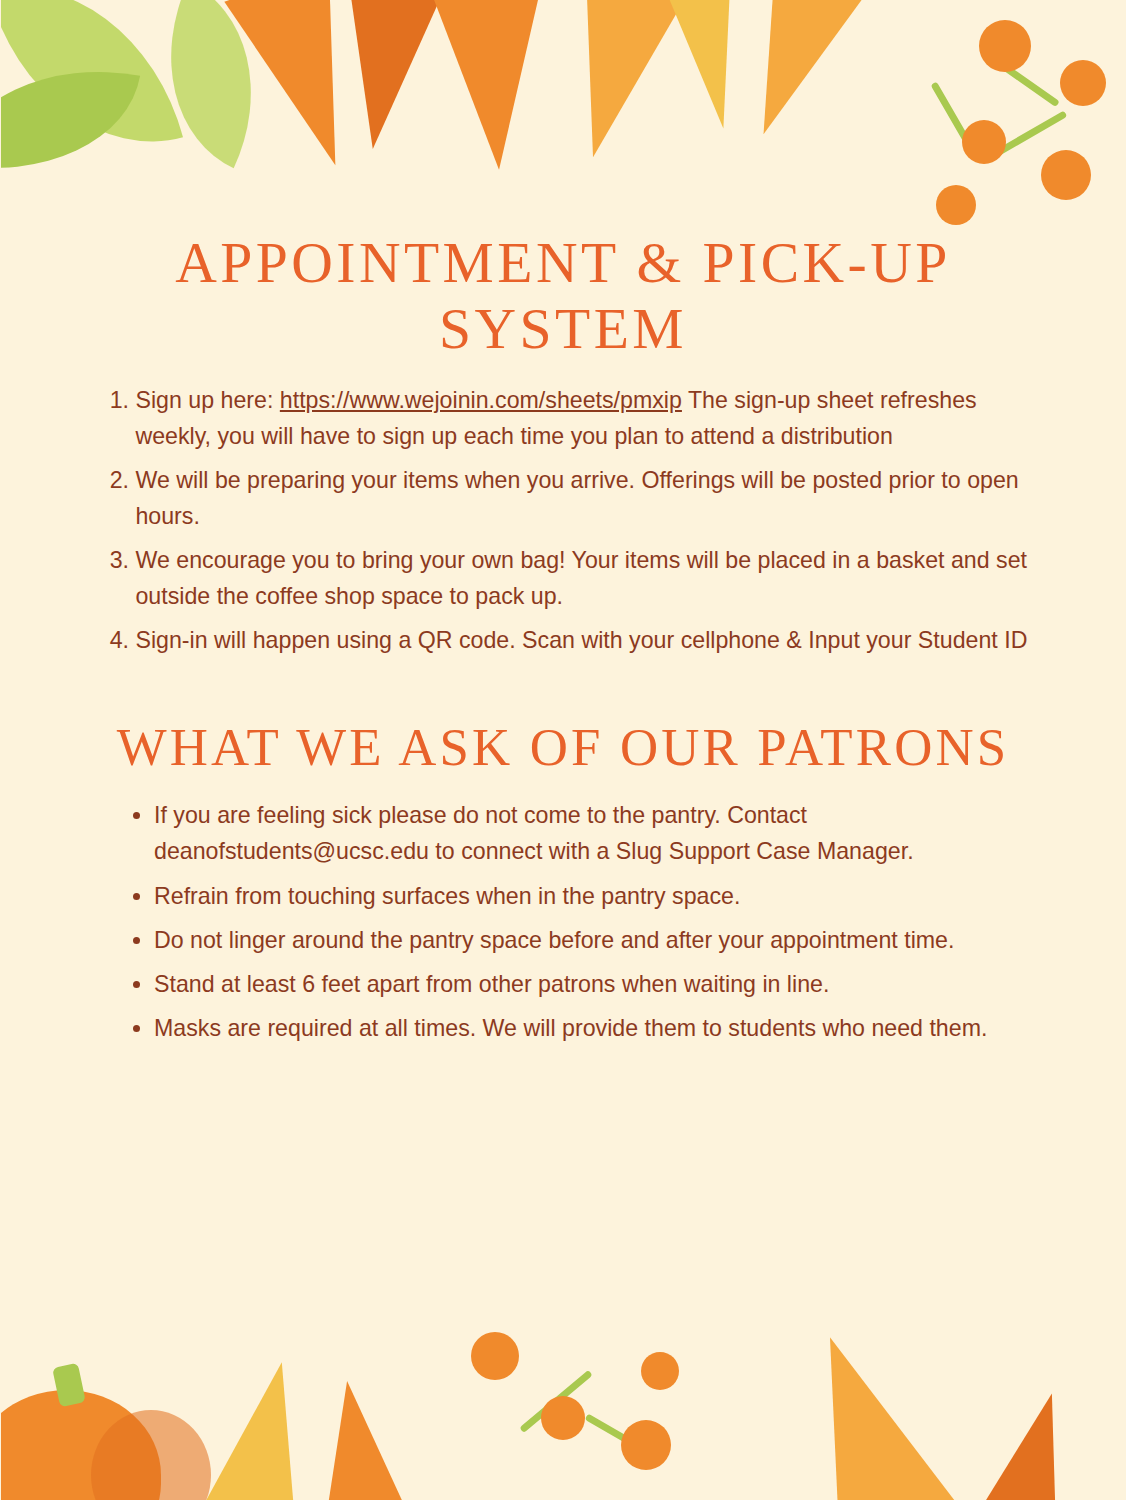Appointment & Pick-Up System
Sign up here: https://www.wejoinin.com/sheets/pmxip The sign-up sheet refreshes weekly, you will have to sign up each time you plan to attend a distribution
We will be preparing your items when you arrive. Offerings will be posted prior to open hours.
We encourage you to bring your own bag! Your items will be placed in a basket and set outside the coffee shop space to pack up.
Sign-in will happen using a QR code. Scan with your cellphone & Input your Student ID
What We Ask of Our Patrons
If you are feeling sick please do not come to the pantry. Contact deanofstudents@ucsc.edu to connect with a Slug Support Case Manager.
Refrain from touching surfaces when in the pantry space.
Do not linger around the pantry space before and after your appointment time.
Stand at least 6 feet apart from other patrons when waiting in line.
Masks are required at all times. We will provide them to students who need them.